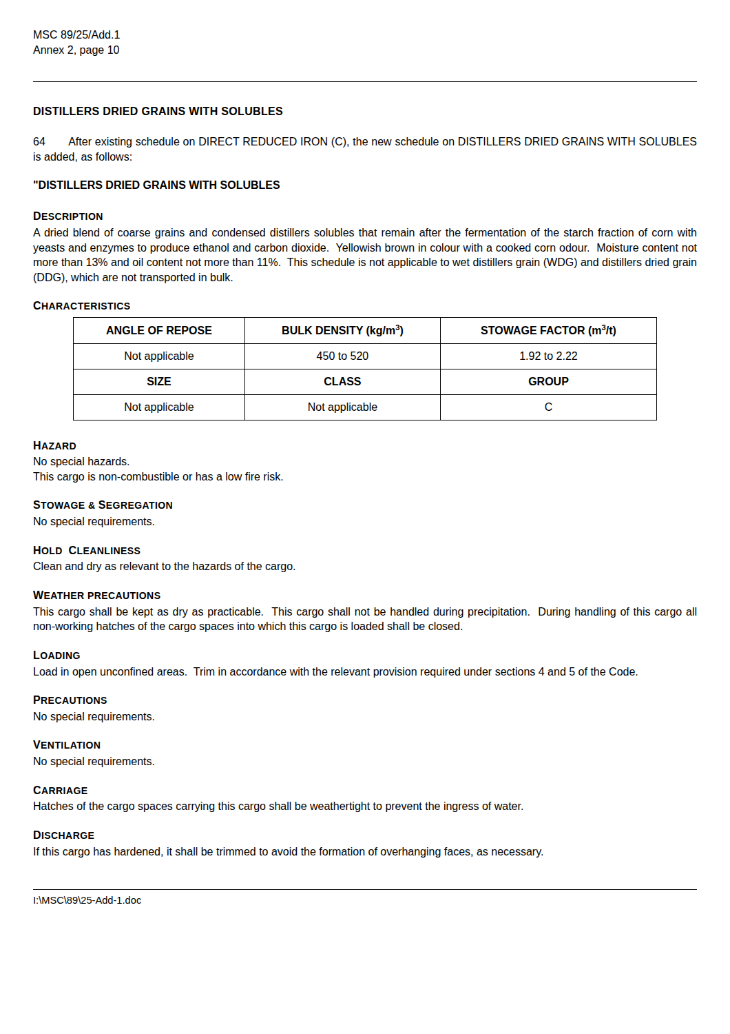MSC 89/25/Add.1
Annex 2, page 10
DISTILLERS DRIED GRAINS WITH SOLUBLES
64 After existing schedule on DIRECT REDUCED IRON (C), the new schedule on DISTILLERS DRIED GRAINS WITH SOLUBLES is added, as follows:
"DISTILLERS DRIED GRAINS WITH SOLUBLES
DESCRIPTION
A dried blend of coarse grains and condensed distillers solubles that remain after the fermentation of the starch fraction of corn with yeasts and enzymes to produce ethanol and carbon dioxide. Yellowish brown in colour with a cooked corn odour. Moisture content not more than 13% and oil content not more than 11%. This schedule is not applicable to wet distillers grain (WDG) and distillers dried grain (DDG), which are not transported in bulk.
CHARACTERISTICS
| ANGLE OF REPOSE | BULK DENSITY (kg/m 3 ) | STOWAGE FACTOR (m 3 /t) |
| --- | --- | --- |
| Not applicable | 450 to 520 | 1.92 to 2.22 |
| SIZE | CLASS | GROUP |
| Not applicable | Not applicable | C |
HAZARD
No special hazards.
This cargo is non-combustible or has a low fire risk.
STOWAGE & SEGREGATION
No special requirements.
HOLD CLEANLINESS
Clean and dry as relevant to the hazards of the cargo.
WEATHER PRECAUTIONS
This cargo shall be kept as dry as practicable. This cargo shall not be handled during precipitation. During handling of this cargo all non-working hatches of the cargo spaces into which this cargo is loaded shall be closed.
LOADING
Load in open unconfined areas. Trim in accordance with the relevant provision required under sections 4 and 5 of the Code.
PRECAUTIONS
No special requirements.
VENTILATION
No special requirements.
CARRIAGE
Hatches of the cargo spaces carrying this cargo shall be weathertight to prevent the ingress of water.
DISCHARGE
If this cargo has hardened, it shall be trimmed to avoid the formation of overhanging faces, as necessary.
I:\MSC\89\25-Add-1.doc